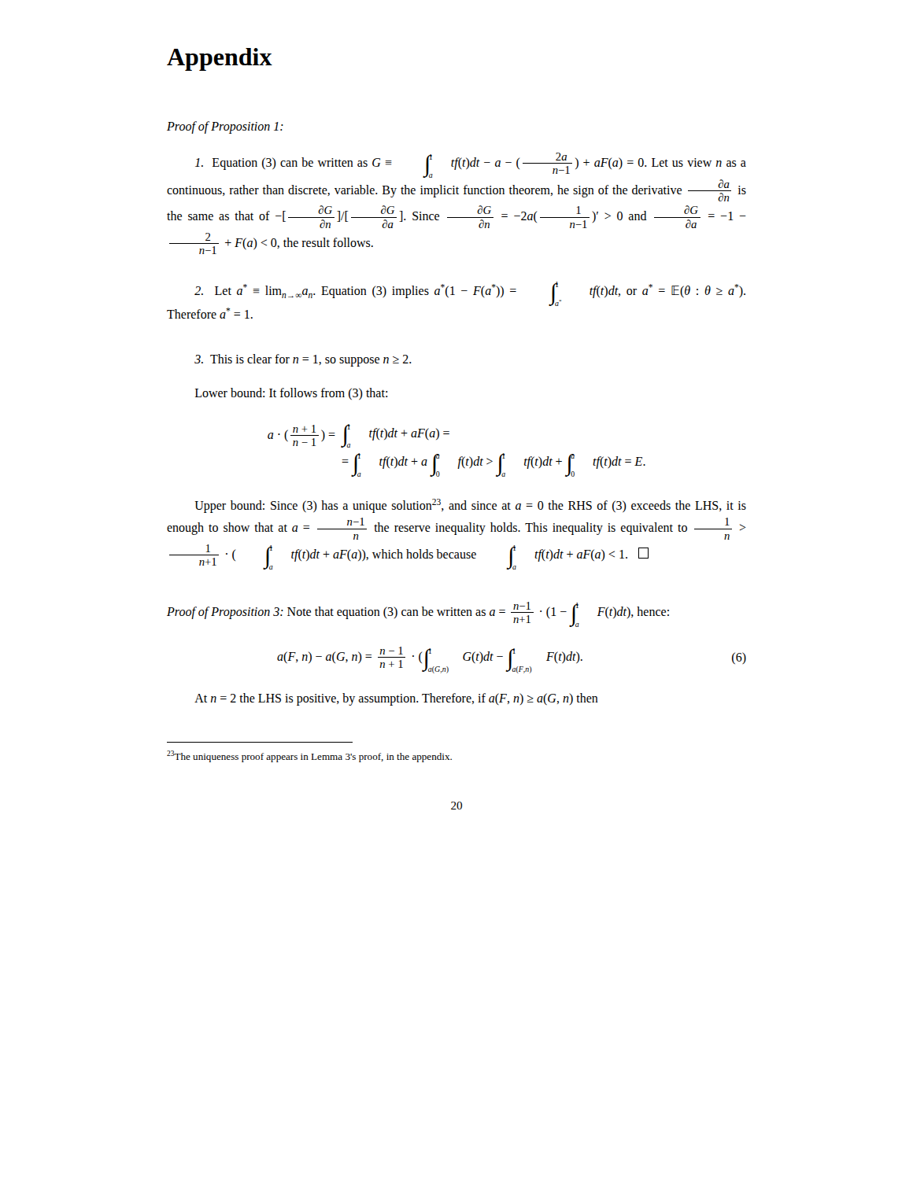Appendix
Proof of Proposition 1:
1. Equation (3) can be written as G ≡ ∫1 a tf(t)dt − a − (2a n−1) + aF(a) = 0. Let us view n as a continuous, rather than discrete, variable. By the implicit function theorem, he sign of the derivative ∂a∂n is the same as that of −[∂G∂n]/[∂G∂a]. Since ∂G∂n = −2a(1 n−1)′ > 0 and ∂G∂a = −1 − 2 n−1 + F(a) < 0, the result follows.
2. Let a* ≡ limn→∞an. Equation (3) implies a*(1 − F(a*)) = ∫1 a*tf(t)dt, or a* = 𝔼(θ : θ ≥ a*). Therefore a* = 1.
3. This is clear for n = 1, so suppose n ≥ 2.
Lower bound: It follows from (3) that:
a · (n + 1 n − 1) =
∫1 a tf(t)dt + aF(a) =
= ∫1 a tf(t)dt + a ∫a 0 f(t)dt > ∫1 a tf(t)dt + ∫a 0 tf(t)dt = E.
Upper bound: Since (3) has a unique solution23, and since at a = 0 the RHS of (3) exceeds the LHS, it is enough to show that at a = n−1 n the reserve inequality holds. This inequality is equivalent to 1 n > 1 n+1 · (∫1 a tf(t)dt + aF(a)), which holds because ∫1 a tf(t)dt + aF(a) < 1.
Proof of Proposition 3: Note that equation (3) can be written as a = n−1 n+1 · (1 − ∫1 a F(t)dt), hence:
a(F, n) − a(G, n) = n − 1 n + 1 · (∫1 a(G,n) G(t)dt − ∫1 a(F,n) F(t)dt).
(6)
At n = 2 the LHS is positive, by assumption. Therefore, if a(F, n) ≥ a(G, n) then
23The uniqueness proof appears in Lemma 3's proof, in the appendix.
20